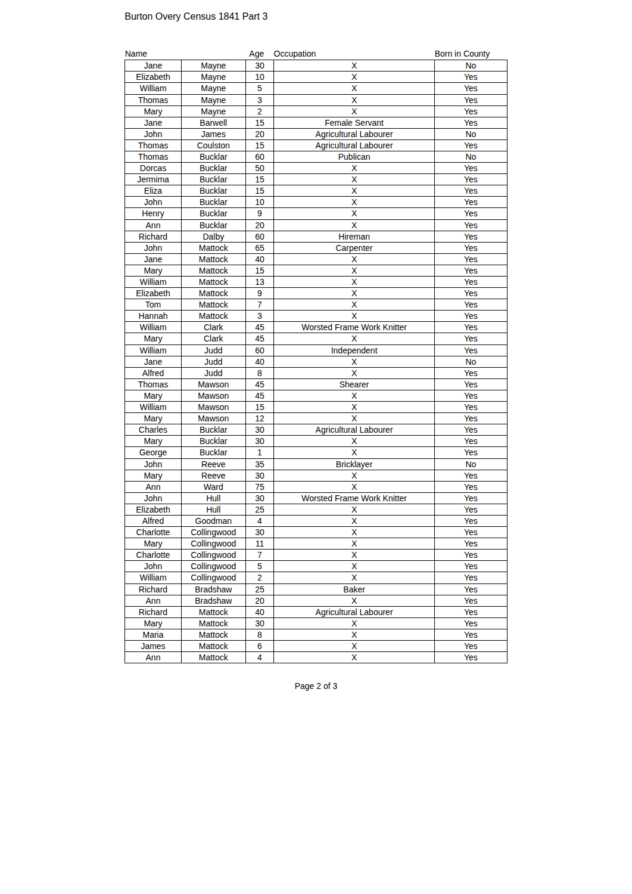Burton Overy Census 1841 Part 3
| Name | Age | Occupation | Born in County |
| --- | --- | --- | --- |
| Jane | Mayne | 30 | X | No |
| Elizabeth | Mayne | 10 | X | Yes |
| William | Mayne | 5 | X | Yes |
| Thomas | Mayne | 3 | X | Yes |
| Mary | Mayne | 2 | X | Yes |
| Jane | Barwell | 15 | Female Servant | Yes |
| John | James | 20 | Agricultural Labourer | No |
| Thomas | Coulston | 15 | Agricultural Labourer | Yes |
| Thomas | Bucklar | 60 | Publican | No |
| Dorcas | Bucklar | 50 | X | Yes |
| Jermima | Bucklar | 15 | X | Yes |
| Eliza | Bucklar | 15 | X | Yes |
| John | Bucklar | 10 | X | Yes |
| Henry | Bucklar | 9 | X | Yes |
| Ann | Bucklar | 20 | X | Yes |
| Richard | Dalby | 60 | Hireman | Yes |
| John | Mattock | 65 | Carpenter | Yes |
| Jane | Mattock | 40 | X | Yes |
| Mary | Mattock | 15 | X | Yes |
| William | Mattock | 13 | X | Yes |
| Elizabeth | Mattock | 9 | X | Yes |
| Tom | Mattock | 7 | X | Yes |
| Hannah | Mattock | 3 | X | Yes |
| William | Clark | 45 | Worsted Frame Work Knitter | Yes |
| Mary | Clark | 45 | X | Yes |
| William | Judd | 60 | Independent | Yes |
| Jane | Judd | 40 | X | No |
| Alfred | Judd | 8 | X | Yes |
| Thomas | Mawson | 45 | Shearer | Yes |
| Mary | Mawson | 45 | X | Yes |
| William | Mawson | 15 | X | Yes |
| Mary | Mawson | 12 | X | Yes |
| Charles | Bucklar | 30 | Agricultural Labourer | Yes |
| Mary | Bucklar | 30 | X | Yes |
| George | Bucklar | 1 | X | Yes |
| John | Reeve | 35 | Bricklayer | No |
| Mary | Reeve | 30 | X | Yes |
| Ann | Ward | 75 | X | Yes |
| John | Hull | 30 | Worsted Frame Work Knitter | Yes |
| Elizabeth | Hull | 25 | X | Yes |
| Alfred | Goodman | 4 | X | Yes |
| Charlotte | Collingwood | 30 | X | Yes |
| Mary | Collingwood | 11 | X | Yes |
| Charlotte | Collingwood | 7 | X | Yes |
| John | Collingwood | 5 | X | Yes |
| William | Collingwood | 2 | X | Yes |
| Richard | Bradshaw | 25 | Baker | Yes |
| Ann | Bradshaw | 20 | X | Yes |
| Richard | Mattock | 40 | Agricultural Labourer | Yes |
| Mary | Mattock | 30 | X | Yes |
| Maria | Mattock | 8 | X | Yes |
| James | Mattock | 6 | X | Yes |
| Ann | Mattock | 4 | X | Yes |
Page 2 of 3